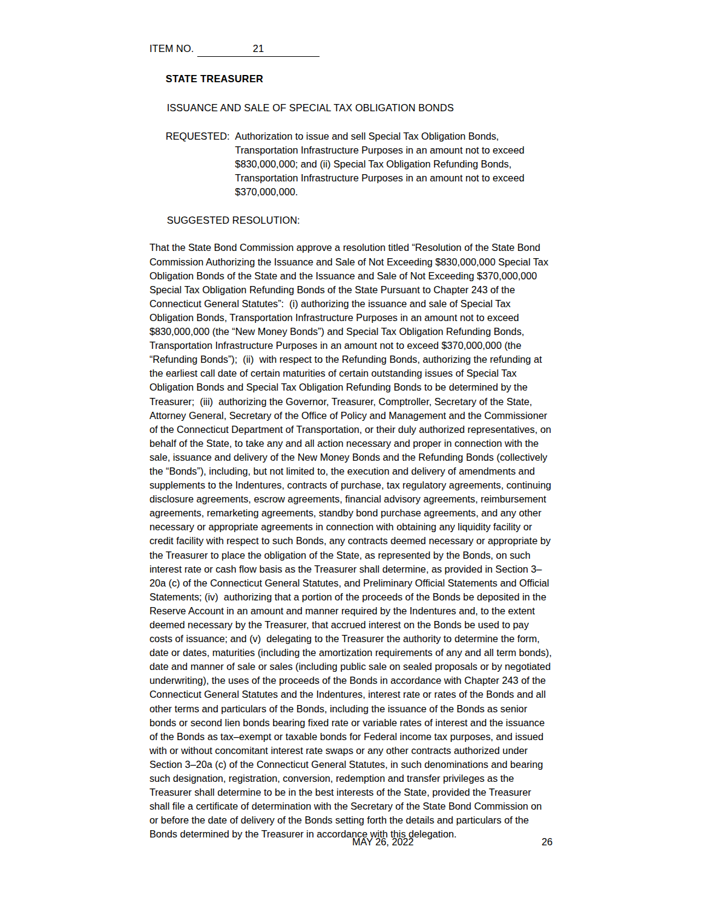ITEM NO. 21
STATE TREASURER
ISSUANCE AND SALE OF SPECIAL TAX OBLIGATION BONDS
REQUESTED: Authorization to issue and sell Special Tax Obligation Bonds, Transportation Infrastructure Purposes in an amount not to exceed $830,000,000; and (ii) Special Tax Obligation Refunding Bonds, Transportation Infrastructure Purposes in an amount not to exceed $370,000,000.
SUGGESTED RESOLUTION:
That the State Bond Commission approve a resolution titled “Resolution of the State Bond Commission Authorizing the Issuance and Sale of Not Exceeding $830,000,000 Special Tax Obligation Bonds of the State and the Issuance and Sale of Not Exceeding $370,000,000 Special Tax Obligation Refunding Bonds of the State Pursuant to Chapter 243 of the Connecticut General Statutes”: (i) authorizing the issuance and sale of Special Tax Obligation Bonds, Transportation Infrastructure Purposes in an amount not to exceed $830,000,000 (the “New Money Bonds”) and Special Tax Obligation Refunding Bonds, Transportation Infrastructure Purposes in an amount not to exceed $370,000,000 (the “Refunding Bonds”); (ii) with respect to the Refunding Bonds, authorizing the refunding at the earliest call date of certain maturities of certain outstanding issues of Special Tax Obligation Bonds and Special Tax Obligation Refunding Bonds to be determined by the Treasurer; (iii) authorizing the Governor, Treasurer, Comptroller, Secretary of the State, Attorney General, Secretary of the Office of Policy and Management and the Commissioner of the Connecticut Department of Transportation, or their duly authorized representatives, on behalf of the State, to take any and all action necessary and proper in connection with the sale, issuance and delivery of the New Money Bonds and the Refunding Bonds (collectively the “Bonds”), including, but not limited to, the execution and delivery of amendments and supplements to the Indentures, contracts of purchase, tax regulatory agreements, continuing disclosure agreements, escrow agreements, financial advisory agreements, reimbursement agreements, remarketing agreements, standby bond purchase agreements, and any other necessary or appropriate agreements in connection with obtaining any liquidity facility or credit facility with respect to such Bonds, any contracts deemed necessary or appropriate by the Treasurer to place the obligation of the State, as represented by the Bonds, on such interest rate or cash flow basis as the Treasurer shall determine, as provided in Section 3–20a (c) of the Connecticut General Statutes, and Preliminary Official Statements and Official Statements; (iv) authorizing that a portion of the proceeds of the Bonds be deposited in the Reserve Account in an amount and manner required by the Indentures and, to the extent deemed necessary by the Treasurer, that accrued interest on the Bonds be used to pay costs of issuance; and (v) delegating to the Treasurer the authority to determine the form, date or dates, maturities (including the amortization requirements of any and all term bonds), date and manner of sale or sales (including public sale on sealed proposals or by negotiated underwriting), the uses of the proceeds of the Bonds in accordance with Chapter 243 of the Connecticut General Statutes and the Indentures, interest rate or rates of the Bonds and all other terms and particulars of the Bonds, including the issuance of the Bonds as senior bonds or second lien bonds bearing fixed rate or variable rates of interest and the issuance of the Bonds as tax–exempt or taxable bonds for Federal income tax purposes, and issued with or without concomitant interest rate swaps or any other contracts authorized under Section 3–20a (c) of the Connecticut General Statutes, in such denominations and bearing such designation, registration, conversion, redemption and transfer privileges as the Treasurer shall determine to be in the best interests of the State, provided the Treasurer shall file a certificate of determination with the Secretary of the State Bond Commission on or before the date of delivery of the Bonds setting forth the details and particulars of the Bonds determined by the Treasurer in accordance with this delegation.
MAY 26, 2022 26